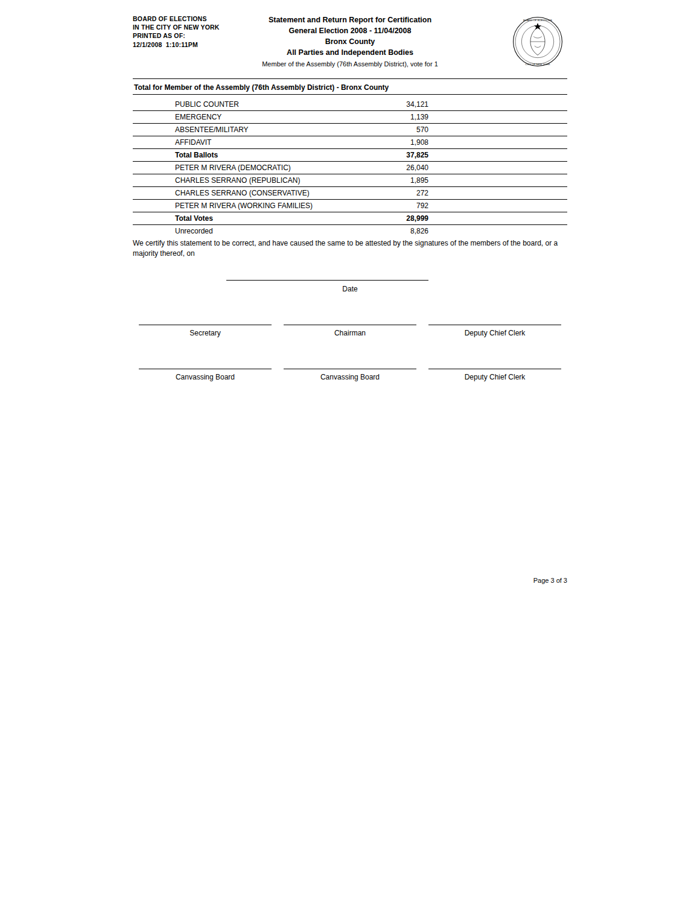BOARD OF ELECTIONS
IN THE CITY OF NEW YORK
PRINTED AS OF:
12/1/2008 1:10:11PM
Statement and Return Report for Certification
General Election 2008 - 11/04/2008
Bronx County
All Parties and Independent Bodies
Member of the Assembly (76th Assembly District), vote for 1
BOARD OF ELECTIONS CITY OF NEW YORK
Total for Member of the Assembly (76th Assembly District) - Bronx County
| PUBLIC COUNTER | 34,121 |
| EMERGENCY | 1,139 |
| ABSENTEE/MILITARY | 570 |
| AFFIDAVIT | 1,908 |
| Total Ballots | 37,825 |
| PETER M RIVERA (DEMOCRATIC) | 26,040 |
| CHARLES SERRANO (REPUBLICAN) | 1,895 |
| CHARLES SERRANO (CONSERVATIVE) | 272 |
| PETER M RIVERA (WORKING FAMILIES) | 792 |
| Total Votes | 28,999 |
| Unrecorded | 8,826 |
We certify this statement to be correct, and have caused the same to be attested by the signatures of the members of the board, or a majority thereof, on
Date
Secretary
Chairman
Deputy Chief Clerk
Canvassing Board
Canvassing Board
Deputy Chief Clerk
Page 3 of 3